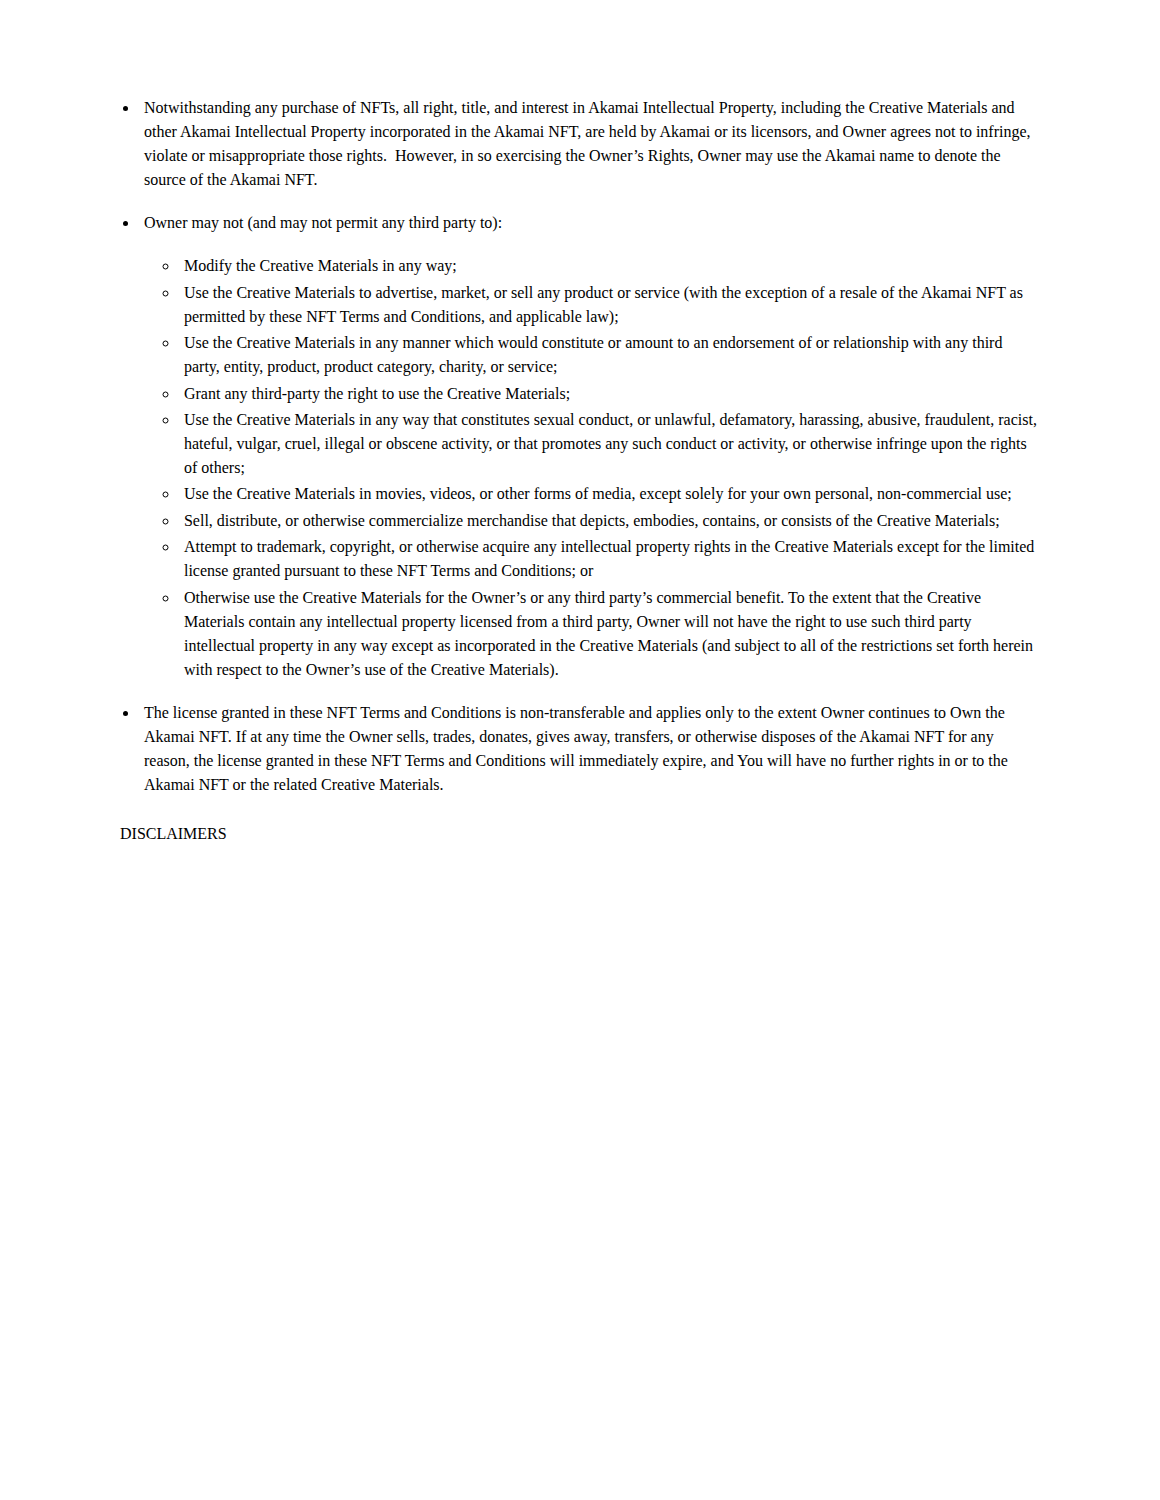Notwithstanding any purchase of NFTs, all right, title, and interest in Akamai Intellectual Property, including the Creative Materials and other Akamai Intellectual Property incorporated in the Akamai NFT, are held by Akamai or its licensors, and Owner agrees not to infringe, violate or misappropriate those rights. However, in so exercising the Owner’s Rights, Owner may use the Akamai name to denote the source of the Akamai NFT.
Owner may not (and may not permit any third party to):
Modify the Creative Materials in any way;
Use the Creative Materials to advertise, market, or sell any product or service (with the exception of a resale of the Akamai NFT as permitted by these NFT Terms and Conditions, and applicable law);
Use the Creative Materials in any manner which would constitute or amount to an endorsement of or relationship with any third party, entity, product, product category, charity, or service;
Grant any third-party the right to use the Creative Materials;
Use the Creative Materials in any way that constitutes sexual conduct, or unlawful, defamatory, harassing, abusive, fraudulent, racist, hateful, vulgar, cruel, illegal or obscene activity, or that promotes any such conduct or activity, or otherwise infringe upon the rights of others;
Use the Creative Materials in movies, videos, or other forms of media, except solely for your own personal, non-commercial use;
Sell, distribute, or otherwise commercialize merchandise that depicts, embodies, contains, or consists of the Creative Materials;
Attempt to trademark, copyright, or otherwise acquire any intellectual property rights in the Creative Materials except for the limited license granted pursuant to these NFT Terms and Conditions; or
Otherwise use the Creative Materials for the Owner’s or any third party’s commercial benefit. To the extent that the Creative Materials contain any intellectual property licensed from a third party, Owner will not have the right to use such third party intellectual property in any way except as incorporated in the Creative Materials (and subject to all of the restrictions set forth herein with respect to the Owner’s use of the Creative Materials).
The license granted in these NFT Terms and Conditions is non-transferable and applies only to the extent Owner continues to Own the Akamai NFT. If at any time the Owner sells, trades, donates, gives away, transfers, or otherwise disposes of the Akamai NFT for any reason, the license granted in these NFT Terms and Conditions will immediately expire, and You will have no further rights in or to the Akamai NFT or the related Creative Materials.
DISCLAIMERS